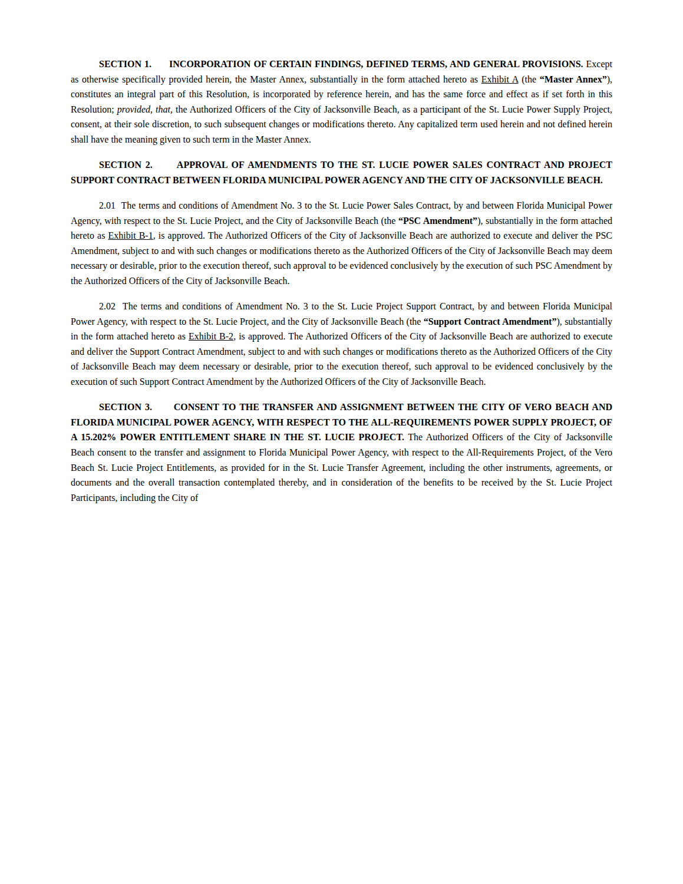SECTION 1. INCORPORATION OF CERTAIN FINDINGS, DEFINED TERMS, AND GENERAL PROVISIONS. Except as otherwise specifically provided herein, the Master Annex, substantially in the form attached hereto as Exhibit A (the “Master Annex”), constitutes an integral part of this Resolution, is incorporated by reference herein, and has the same force and effect as if set forth in this Resolution; provided, that, the Authorized Officers of the City of Jacksonville Beach, as a participant of the St. Lucie Power Supply Project, consent, at their sole discretion, to such subsequent changes or modifications thereto. Any capitalized term used herein and not defined herein shall have the meaning given to such term in the Master Annex.
SECTION 2. APPROVAL OF AMENDMENTS TO THE ST. LUCIE POWER SALES CONTRACT AND PROJECT SUPPORT CONTRACT BETWEEN FLORIDA MUNICIPAL POWER AGENCY AND THE CITY OF JACKSONVILLE BEACH.
2.01 The terms and conditions of Amendment No. 3 to the St. Lucie Power Sales Contract, by and between Florida Municipal Power Agency, with respect to the St. Lucie Project, and the City of Jacksonville Beach (the “PSC Amendment”), substantially in the form attached hereto as Exhibit B-1, is approved. The Authorized Officers of the City of Jacksonville Beach are authorized to execute and deliver the PSC Amendment, subject to and with such changes or modifications thereto as the Authorized Officers of the City of Jacksonville Beach may deem necessary or desirable, prior to the execution thereof, such approval to be evidenced conclusively by the execution of such PSC Amendment by the Authorized Officers of the City of Jacksonville Beach.
2.02 The terms and conditions of Amendment No. 3 to the St. Lucie Project Support Contract, by and between Florida Municipal Power Agency, with respect to the St. Lucie Project, and the City of Jacksonville Beach (the “Support Contract Amendment”), substantially in the form attached hereto as Exhibit B-2, is approved. The Authorized Officers of the City of Jacksonville Beach are authorized to execute and deliver the Support Contract Amendment, subject to and with such changes or modifications thereto as the Authorized Officers of the City of Jacksonville Beach may deem necessary or desirable, prior to the execution thereof, such approval to be evidenced conclusively by the execution of such Support Contract Amendment by the Authorized Officers of the City of Jacksonville Beach.
SECTION 3. CONSENT TO THE TRANSFER AND ASSIGNMENT BETWEEN THE CITY OF VERO BEACH AND FLORIDA MUNICIPAL POWER AGENCY, WITH RESPECT TO THE ALL-REQUIREMENTS POWER SUPPLY PROJECT, OF A 15.202% POWER ENTITLEMENT SHARE IN THE ST. LUCIE PROJECT. The Authorized Officers of the City of Jacksonville Beach consent to the transfer and assignment to Florida Municipal Power Agency, with respect to the All-Requirements Project, of the Vero Beach St. Lucie Project Entitlements, as provided for in the St. Lucie Transfer Agreement, including the other instruments, agreements, or documents and the overall transaction contemplated thereby, and in consideration of the benefits to be received by the St. Lucie Project Participants, including the City of